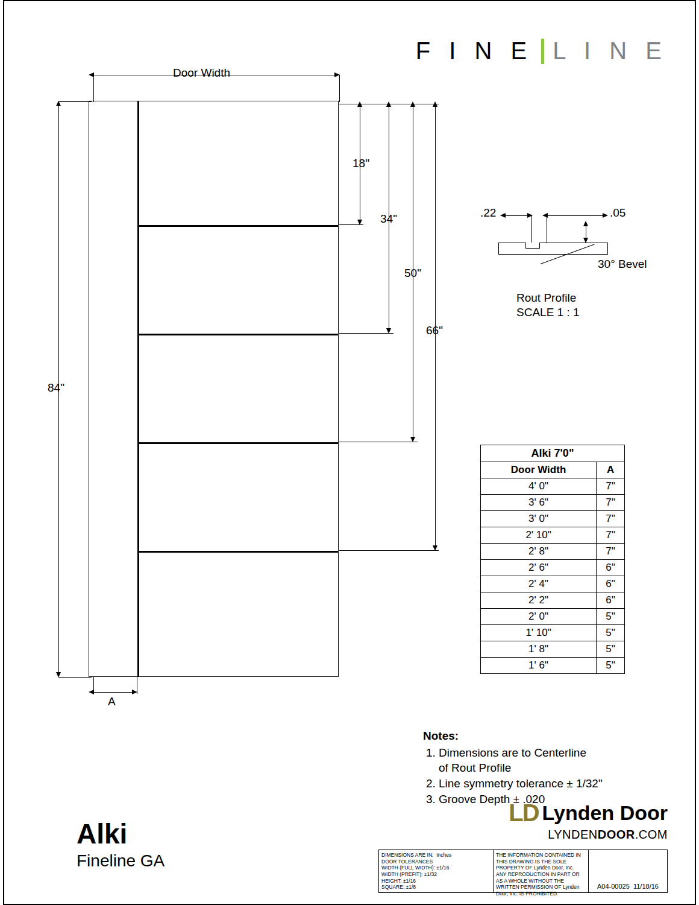F I N E L I N E
Door Width
84"
A
18"
34"
50"
66"
.22
.05
30° Bevel
Rout Profile
SCALE 1 : 1
Alki 7'0"
| Door Width | A |
| --- | --- |
| 4' 0" | 7" |
| 3' 6" | 7" |
| 3' 0" | 7" |
| 2' 10" | 7" |
| 2' 8" | 7" |
| 2' 6" | 6" |
| 2' 4" | 6" |
| 2' 2" | 6" |
| 2' 0" | 5" |
| 1' 10" | 5" |
| 1' 8" | 5" |
| 1' 6" | 5" |
Notes:
Dimensions are to Centerline
of Rout Profile
Line symmetry tolerance ± 1/32"
Groove Depth ± .020
Alki
Fineline GA
LD Lynden Door
LYNDENDOOR.COM
DIMENSIONS ARE IN: Inches
DOOR TOLERANCES
WIDTH (FULL WIDTH): ±1/16
WIDTH (PREFIT): ±1/32
HEIGHT: ±1/16
SQUARE: ±1/8
THE INFORMATION CONTAINED IN THIS DRAWING IS THE SOLE PROPERTY OF Lynden Door, Inc. ANY REPRODUCTION IN PART OR AS A WHOLE WITHOUT THE WRITTEN PERMISSION OF Lynden Door, Inc. IS PROHIBITED.
A04-00025 11/18/16